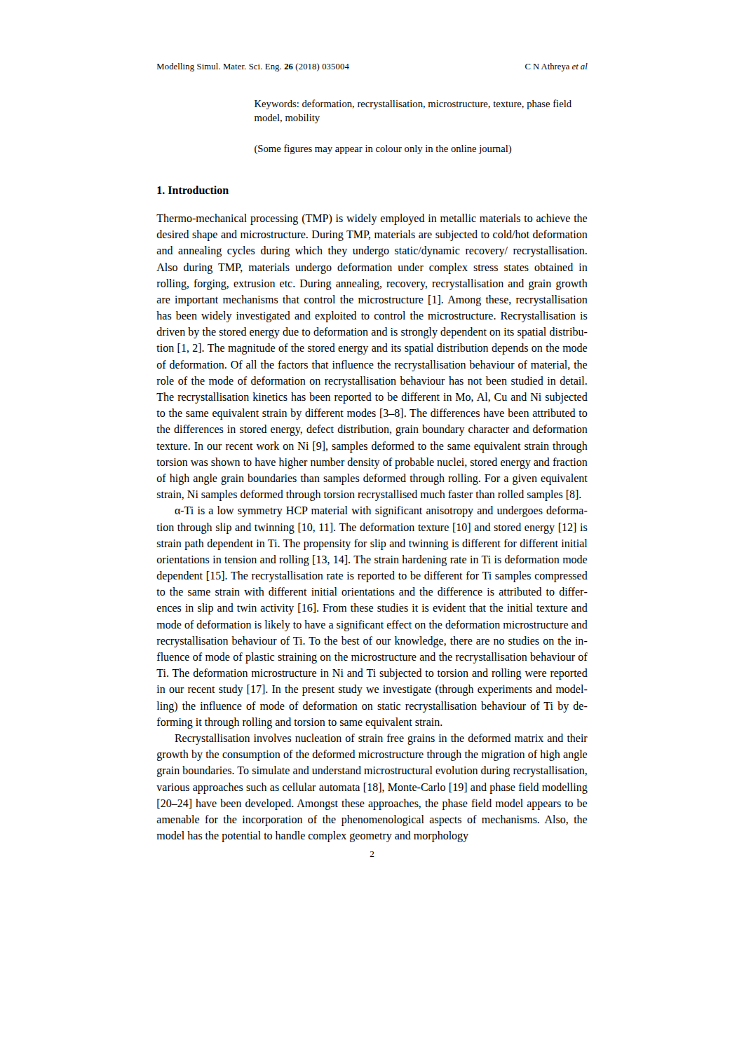Modelling Simul. Mater. Sci. Eng. 26 (2018) 035004
C N Athreya et al
Keywords: deformation, recrystallisation, microstructure, texture, phase field model, mobility
(Some figures may appear in colour only in the online journal)
1. Introduction
Thermo-mechanical processing (TMP) is widely employed in metallic materials to achieve the desired shape and microstructure. During TMP, materials are subjected to cold/hot deformation and annealing cycles during which they undergo static/dynamic recovery/ recrystallisation. Also during TMP, materials undergo deformation under complex stress states obtained in rolling, forging, extrusion etc. During annealing, recovery, recrystallisation and grain growth are important mechanisms that control the microstructure [1]. Among these, recrystallisation has been widely investigated and exploited to control the microstructure. Recrystallisation is driven by the stored energy due to deformation and is strongly dependent on its spatial distribution [1, 2]. The magnitude of the stored energy and its spatial distribution depends on the mode of deformation. Of all the factors that influence the recrystallisation behaviour of material, the role of the mode of deformation on recrystallisation behaviour has not been studied in detail. The recrystallisation kinetics has been reported to be different in Mo, Al, Cu and Ni subjected to the same equivalent strain by different modes [3–8]. The differences have been attributed to the differences in stored energy, defect distribution, grain boundary character and deformation texture. In our recent work on Ni [9], samples deformed to the same equivalent strain through torsion was shown to have higher number density of probable nuclei, stored energy and fraction of high angle grain boundaries than samples deformed through rolling. For a given equivalent strain, Ni samples deformed through torsion recrystallised much faster than rolled samples [8].
α-Ti is a low symmetry HCP material with significant anisotropy and undergoes deformation through slip and twinning [10, 11]. The deformation texture [10] and stored energy [12] is strain path dependent in Ti. The propensity for slip and twinning is different for different initial orientations in tension and rolling [13, 14]. The strain hardening rate in Ti is deformation mode dependent [15]. The recrystallisation rate is reported to be different for Ti samples compressed to the same strain with different initial orientations and the difference is attributed to differences in slip and twin activity [16]. From these studies it is evident that the initial texture and mode of deformation is likely to have a significant effect on the deformation microstructure and recrystallisation behaviour of Ti. To the best of our knowledge, there are no studies on the influence of mode of plastic straining on the microstructure and the recrystallisation behaviour of Ti. The deformation microstructure in Ni and Ti subjected to torsion and rolling were reported in our recent study [17]. In the present study we investigate (through experiments and modelling) the influence of mode of deformation on static recrystallisation behaviour of Ti by deforming it through rolling and torsion to same equivalent strain.
Recrystallisation involves nucleation of strain free grains in the deformed matrix and their growth by the consumption of the deformed microstructure through the migration of high angle grain boundaries. To simulate and understand microstructural evolution during recrystallisation, various approaches such as cellular automata [18], Monte-Carlo [19] and phase field modelling [20–24] have been developed. Amongst these approaches, the phase field model appears to be amenable for the incorporation of the phenomenological aspects of mechanisms. Also, the model has the potential to handle complex geometry and morphology
2